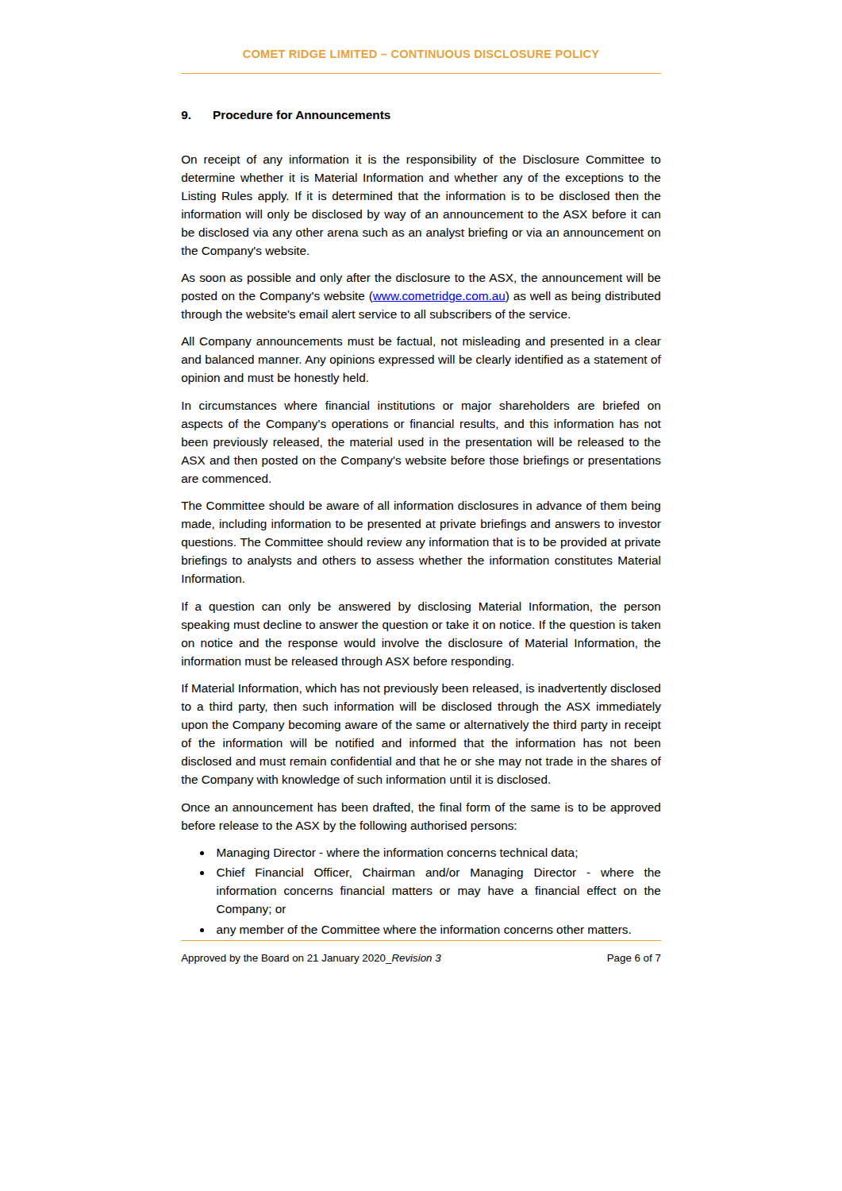COMET RIDGE LIMITED – CONTINUOUS DISCLOSURE POLICY
9. Procedure for Announcements
On receipt of any information it is the responsibility of the Disclosure Committee to determine whether it is Material Information and whether any of the exceptions to the Listing Rules apply. If it is determined that the information is to be disclosed then the information will only be disclosed by way of an announcement to the ASX before it can be disclosed via any other arena such as an analyst briefing or via an announcement on the Company's website.
As soon as possible and only after the disclosure to the ASX, the announcement will be posted on the Company's website (www.cometridge.com.au) as well as being distributed through the website's email alert service to all subscribers of the service.
All Company announcements must be factual, not misleading and presented in a clear and balanced manner. Any opinions expressed will be clearly identified as a statement of opinion and must be honestly held.
In circumstances where financial institutions or major shareholders are briefed on aspects of the Company's operations or financial results, and this information has not been previously released, the material used in the presentation will be released to the ASX and then posted on the Company's website before those briefings or presentations are commenced.
The Committee should be aware of all information disclosures in advance of them being made, including information to be presented at private briefings and answers to investor questions. The Committee should review any information that is to be provided at private briefings to analysts and others to assess whether the information constitutes Material Information.
If a question can only be answered by disclosing Material Information, the person speaking must decline to answer the question or take it on notice. If the question is taken on notice and the response would involve the disclosure of Material Information, the information must be released through ASX before responding.
If Material Information, which has not previously been released, is inadvertently disclosed to a third party, then such information will be disclosed through the ASX immediately upon the Company becoming aware of the same or alternatively the third party in receipt of the information will be notified and informed that the information has not been disclosed and must remain confidential and that he or she may not trade in the shares of the Company with knowledge of such information until it is disclosed.
Once an announcement has been drafted, the final form of the same is to be approved before release to the ASX by the following authorised persons:
Managing Director - where the information concerns technical data;
Chief Financial Officer, Chairman and/or Managing Director - where the information concerns financial matters or may have a financial effect on the Company; or
any member of the Committee where the information concerns other matters.
Approved by the Board on 21 January 2020_Revision 3
Page 6 of 7